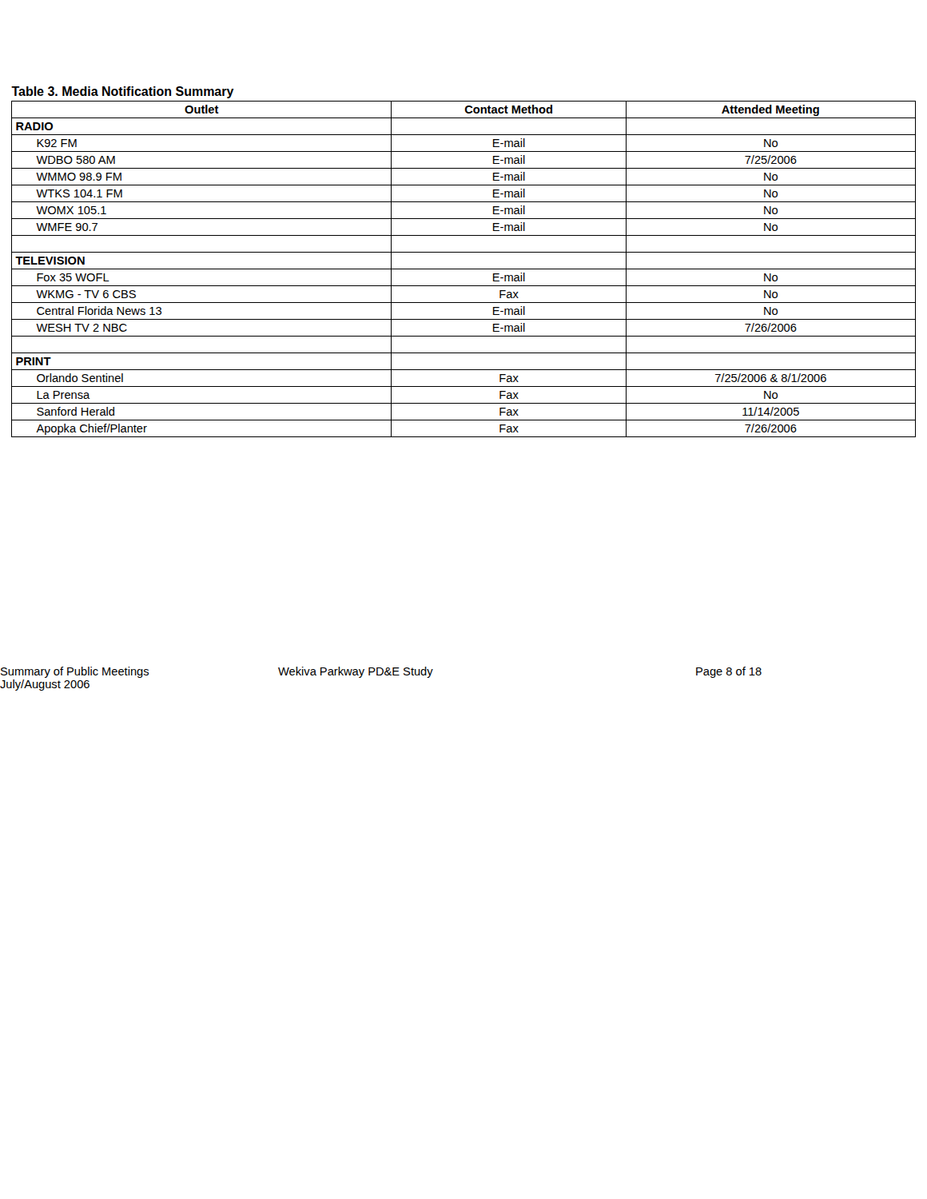Table 3. Media Notification Summary
| Outlet | Contact Method | Attended Meeting |
| --- | --- | --- |
| RADIO | | |
| K92 FM | E-mail | No |
| WDBO 580 AM | E-mail | 7/25/2006 |
| WMMO 98.9 FM | E-mail | No |
| WTKS 104.1 FM | E-mail | No |
| WOMX 105.1 | E-mail | No |
| WMFE 90.7 | E-mail | No |
| TELEVISION | | |
| Fox 35 WOFL | E-mail | No |
| WKMG - TV 6 CBS | Fax | No |
| Central Florida News 13 | E-mail | No |
| WESH TV 2 NBC | E-mail | 7/26/2006 |
| PRINT | | |
| Orlando Sentinel | Fax | 7/25/2006 & 8/1/2006 |
| La Prensa | Fax | No |
| Sanford Herald | Fax | 11/14/2005 |
| Apopka Chief/Planter | Fax | 7/26/2006 |
| Summary of Public Meetings | Wekiva Parkway PD&E Study | Page 8 of 18 |
| July/August 2006 | | |